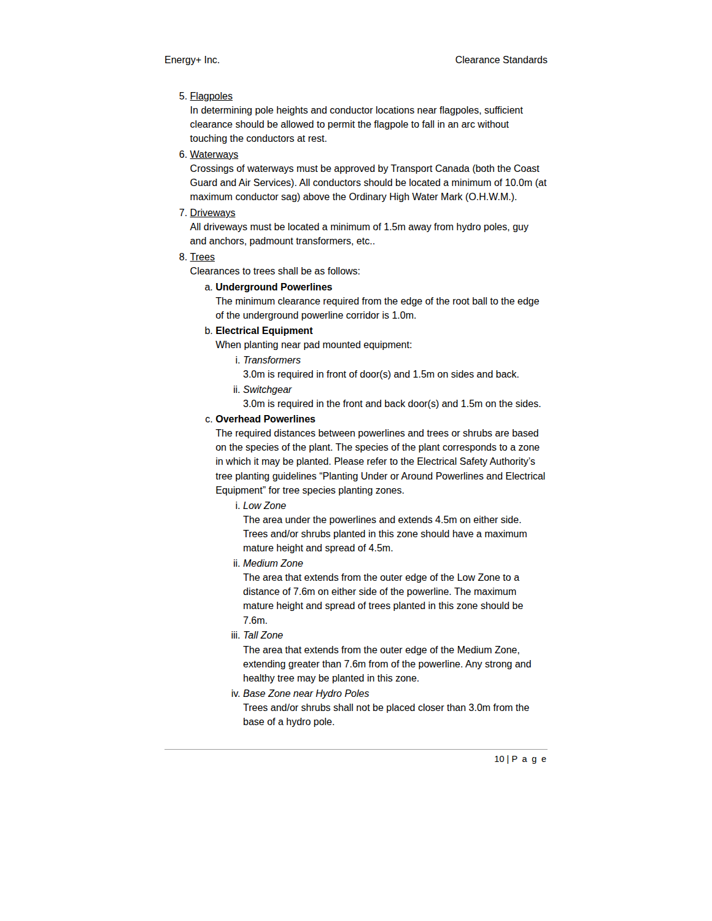Energy+ Inc.
Clearance Standards
Flagpoles
In determining pole heights and conductor locations near flagpoles, sufficient clearance should be allowed to permit the flagpole to fall in an arc without touching the conductors at rest.
Waterways
Crossings of waterways must be approved by Transport Canada (both the Coast Guard and Air Services). All conductors should be located a minimum of 10.0m (at maximum conductor sag) above the Ordinary High Water Mark (O.H.W.M.).
Driveways
All driveways must be located a minimum of 1.5m away from hydro poles, guy and anchors, padmount transformers, etc..
Trees
Clearances to trees shall be as follows:
Underground Powerlines
The minimum clearance required from the edge of the root ball to the edge of the underground powerline corridor is 1.0m.
Electrical Equipment
When planting near pad mounted equipment:
Transformers
3.0m is required in front of door(s) and 1.5m on sides and back.
Switchgear
3.0m is required in the front and back door(s) and 1.5m on the sides.
Overhead Powerlines
The required distances between powerlines and trees or shrubs are based on the species of the plant. The species of the plant corresponds to a zone in which it may be planted. Please refer to the Electrical Safety Authority’s tree planting guidelines “Planting Under or Around Powerlines and Electrical Equipment” for tree species planting zones.
Low Zone
The area under the powerlines and extends 4.5m on either side. Trees and/or shrubs planted in this zone should have a maximum mature height and spread of 4.5m.
Medium Zone
The area that extends from the outer edge of the Low Zone to a distance of 7.6m on either side of the powerline. The maximum mature height and spread of trees planted in this zone should be 7.6m.
Tall Zone
The area that extends from the outer edge of the Medium Zone, extending greater than 7.6m from of the powerline. Any strong and healthy tree may be planted in this zone.
Base Zone near Hydro Poles
Trees and/or shrubs shall not be placed closer than 3.0m from the base of a hydro pole.
10 | P a g e